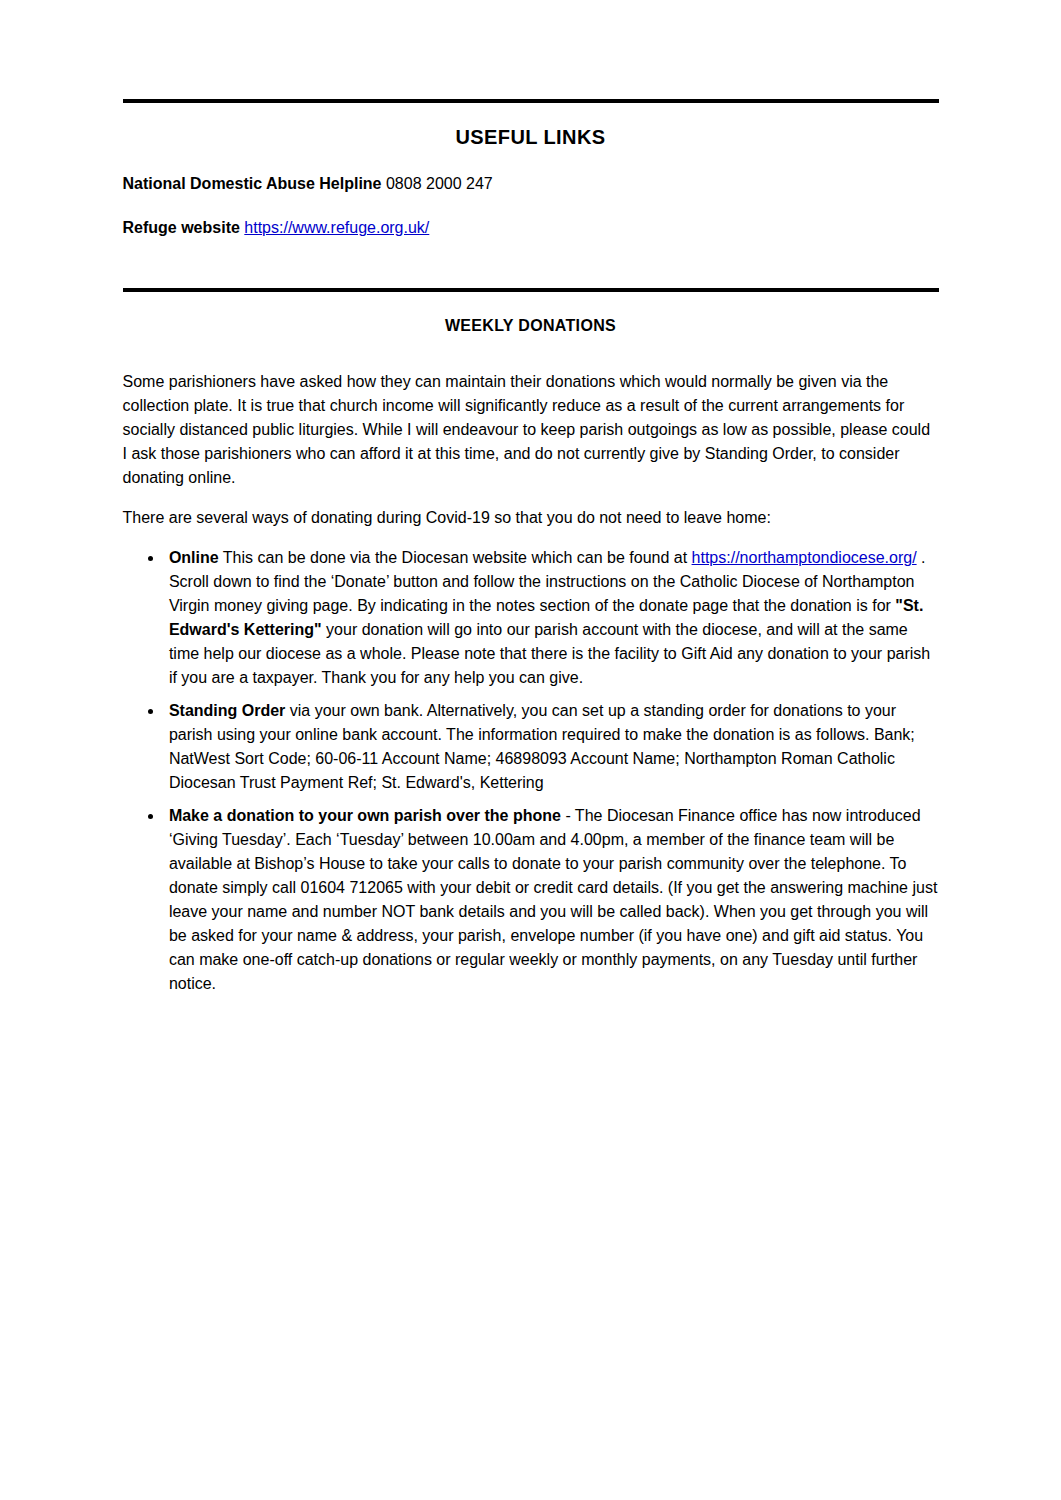USEFUL LINKS
National Domestic Abuse Helpline 0808 2000 247
Refuge website https://www.refuge.org.uk/
WEEKLY DONATIONS
Some parishioners have asked how they can maintain their donations which would normally be given via the collection plate. It is true that church income will significantly reduce as a result of the current arrangements for socially distanced public liturgies. While I will endeavour to keep parish outgoings as low as possible, please could I ask those parishioners who can afford it at this time, and do not currently give by Standing Order, to consider donating online.
There are several ways of donating during Covid-19 so that you do not need to leave home:
Online This can be done via the Diocesan website which can be found at https://northamptondiocese.org/ . Scroll down to find the ‘Donate’ button and follow the instructions on the Catholic Diocese of Northampton Virgin money giving page. By indicating in the notes section of the donate page that the donation is for "St. Edward's Kettering" your donation will go into our parish account with the diocese, and will at the same time help our diocese as a whole. Please note that there is the facility to Gift Aid any donation to your parish if you are a taxpayer. Thank you for any help you can give.
Standing Order via your own bank. Alternatively, you can set up a standing order for donations to your parish using your online bank account. The information required to make the donation is as follows. Bank; NatWest Sort Code; 60-06-11 Account Name; 46898093 Account Name; Northampton Roman Catholic Diocesan Trust Payment Ref; St. Edward's, Kettering
Make a donation to your own parish over the phone - The Diocesan Finance office has now introduced ‘Giving Tuesday’. Each ‘Tuesday’ between 10.00am and 4.00pm, a member of the finance team will be available at Bishop’s House to take your calls to donate to your parish community over the telephone. To donate simply call 01604 712065 with your debit or credit card details. (If you get the answering machine just leave your name and number NOT bank details and you will be called back). When you get through you will be asked for your name & address, your parish, envelope number (if you have one) and gift aid status. You can make one-off catch-up donations or regular weekly or monthly payments, on any Tuesday until further notice.